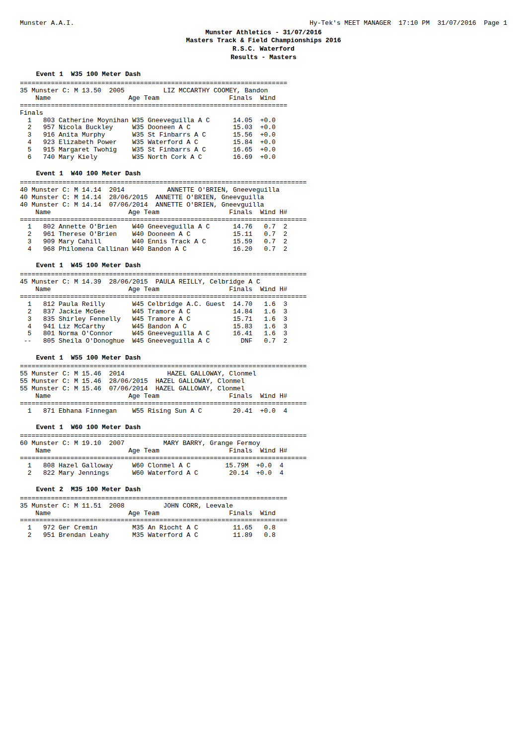Munster A.A.I. Hy-Tek's MEET MANAGER 17:10 PM 31/07/2016 Page 1
Munster Athletics - 31/07/2016
Masters Track & Field Championships 2016
R.S.C. Waterford
Results - Masters
Event 1 W35 100 Meter Dash
=====================================================================
35 Munster C: M 13.50  2005          LIZ MCCARTHY COOMEY, Bandon
    Name                    Age Team                  Finals  Wind
=====================================================================
Finals
  1   803 Catherine Moynihan W35 Gneeveguilla A C      14.05  +0.0
  2   957 Nicola Buckley     W35 Dooneen A C           15.03  +0.0
  3   916 Anita Murphy       W35 St Finbarrs A C       15.56  +0.0
  4   923 Elizabeth Power    W35 Waterford A C         15.84  +0.0
  5   915 Margaret Twohig    W35 St Finbarrs A C       16.65  +0.0
  6   740 Mary Kiely         W35 North Cork A C        16.69  +0.0
Event 1 W40 100 Meter Dash
==========================================================================
40 Munster C: M 14.14  2014           ANNETTE O'BRIEN, Gneeveguilla
40 Munster C: M 14.14  28/06/2015  ANNETTE O'BRIEN, Gneevguilla
40 Munster C: M 14.14  07/06/2014  ANNETTE O'BRIEN, Gneevguilla
    Name                    Age Team                  Finals  Wind H#
==========================================================================
  1   802 Annette O'Brien    W40 Gneeveguilla A C      14.76   0.7  2
  2   961 Therese O'Brien    W40 Dooneen A C           15.11   0.7  2
  3   909 Mary Cahill        W40 Ennis Track A C       15.59   0.7  2
  4   968 Philomena Callinan W40 Bandon A C            16.20   0.7  2
Event 1 W45 100 Meter Dash
==========================================================================
45 Munster C: M 14.39  28/06/2015  PAULA REILLY, Celbridge A C
    Name                    Age Team                  Finals  Wind H#
==========================================================================
  1   812 Paula Reilly       W45 Celbridge A.C. Guest  14.70   1.6  3
  2   837 Jackie McGee       W45 Tramore A C           14.84   1.6  3
  3   835 Shirley Fennelly   W45 Tramore A C           15.71   1.6  3
  4   941 Liz McCarthy       W45 Bandon A C            15.83   1.6  3
  5   801 Norma O'Connor     W45 Gneeveguilla A C      16.41   1.6  3
 --   805 Sheila O'Donoghue  W45 Gneeveguilla A C        DNF   0.7  2
Event 1 W55 100 Meter Dash
==========================================================================
55 Munster C: M 15.46  2014           HAZEL GALLOWAY, Clonmel
55 Munster C: M 15.46  28/06/2015  HAZEL GALLOWAY, Clonmel
55 Munster C: M 15.46  07/06/2014  HAZEL GALLOWAY, Clonmel
    Name                    Age Team                  Finals  Wind H#
==========================================================================
  1   871 Ebhana Finnegan    W55 Rising Sun A C        20.41  +0.0  4
Event 1 W60 100 Meter Dash
==========================================================================
60 Munster C: M 19.10  2007          MARY BARRY, Grange Fermoy
    Name                    Age Team                  Finals  Wind H#
==========================================================================
  1   808 Hazel Galloway     W60 Clonmel A C         15.79M  +0.0  4
  2   822 Mary Jennings      W60 Waterford A C        20.14  +0.0  4
Event 2 M35 100 Meter Dash
=====================================================================
35 Munster C: M 11.51  2008          JOHN CORR, Leevale
    Name                    Age Team                  Finals  Wind
=====================================================================
  1   972 Ger Cremin         M35 An Riocht A C         11.65   0.8
  2   951 Brendan Leahy      M35 Waterford A C         11.89   0.8